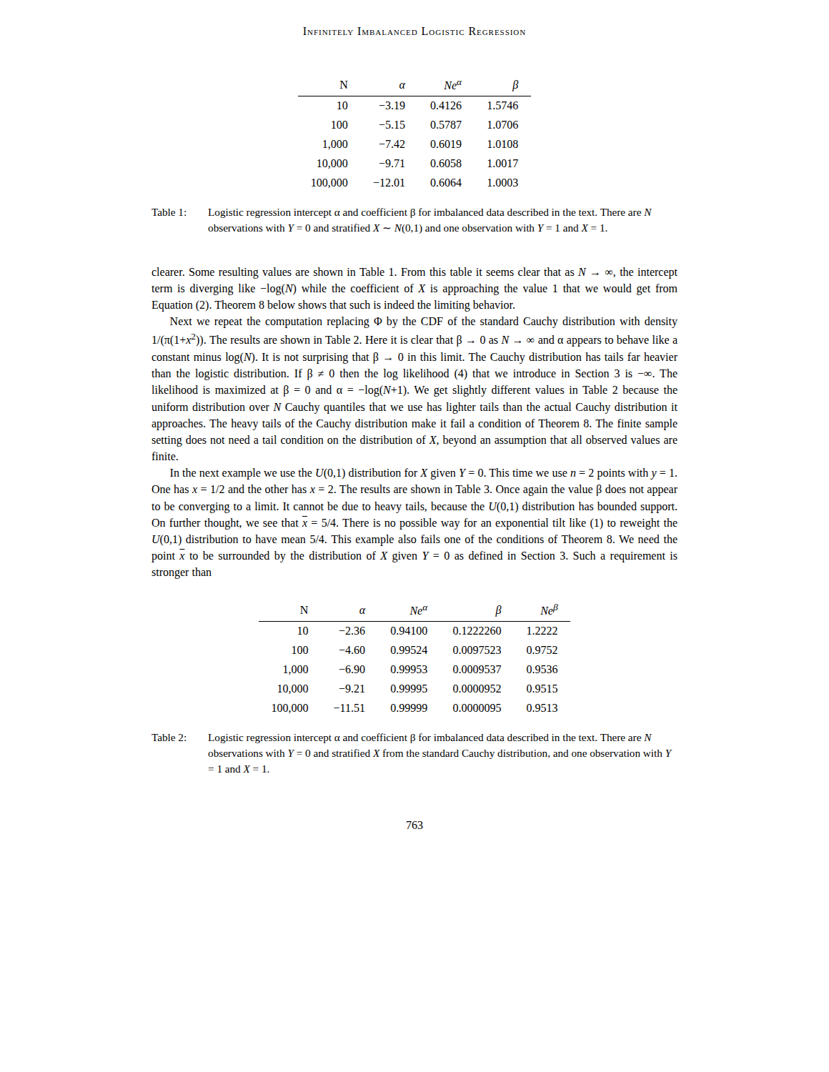Infinitely Imbalanced Logistic Regression
| N | α | Ne α | β |
| --- | --- | --- | --- |
| 10 | −3.19 | 0.4126 | 1.5746 |
| 100 | −5.15 | 0.5787 | 1.0706 |
| 1,000 | −7.42 | 0.6019 | 1.0108 |
| 10,000 | −9.71 | 0.6058 | 1.0017 |
| 100,000 | −12.01 | 0.6064 | 1.0003 |
Table 1: Logistic regression intercept α and coefficient β for imbalanced data described in the text. There are N observations with Y = 0 and stratified X ∼ N(0,1) and one observation with Y = 1 and X = 1.
clearer. Some resulting values are shown in Table 1. From this table it seems clear that as N → ∞, the intercept term is diverging like −log(N) while the coefficient of X is approaching the value 1 that we would get from Equation (2). Theorem 8 below shows that such is indeed the limiting behavior.
Next we repeat the computation replacing Φ by the CDF of the standard Cauchy distribution with density 1/(π(1+x2)). The results are shown in Table 2. Here it is clear that β → 0 as N → ∞ and α appears to behave like a constant minus log(N). It is not surprising that β → 0 in this limit. The Cauchy distribution has tails far heavier than the logistic distribution. If β ≠ 0 then the log likelihood (4) that we introduce in Section 3 is −∞. The likelihood is maximized at β = 0 and α = −log(N+1). We get slightly different values in Table 2 because the uniform distribution over N Cauchy quantiles that we use has lighter tails than the actual Cauchy distribution it approaches. The heavy tails of the Cauchy distribution make it fail a condition of Theorem 8. The finite sample setting does not need a tail condition on the distribution of X, beyond an assumption that all observed values are finite.
In the next example we use the U(0,1) distribution for X given Y = 0. This time we use n = 2 points with y = 1. One has x = 1/2 and the other has x = 2. The results are shown in Table 3. Once again the value β does not appear to be converging to a limit. It cannot be due to heavy tails, because the U(0,1) distribution has bounded support. On further thought, we see that x = 5/4. There is no possible way for an exponential tilt like (1) to reweight the U(0,1) distribution to have mean 5/4. This example also fails one of the conditions of Theorem 8. We need the point x to be surrounded by the distribution of X given Y = 0 as defined in Section 3. Such a requirement is stronger than
| N | α | Ne α | β | Ne β |
| --- | --- | --- | --- | --- |
| 10 | −2.36 | 0.94100 | 0.1222260 | 1.2222 |
| 100 | −4.60 | 0.99524 | 0.0097523 | 0.9752 |
| 1,000 | −6.90 | 0.99953 | 0.0009537 | 0.9536 |
| 10,000 | −9.21 | 0.99995 | 0.0000952 | 0.9515 |
| 100,000 | −11.51 | 0.99999 | 0.0000095 | 0.9513 |
Table 2: Logistic regression intercept α and coefficient β for imbalanced data described in the text. There are N observations with Y = 0 and stratified X from the standard Cauchy distribution, and one observation with Y = 1 and X = 1.
763